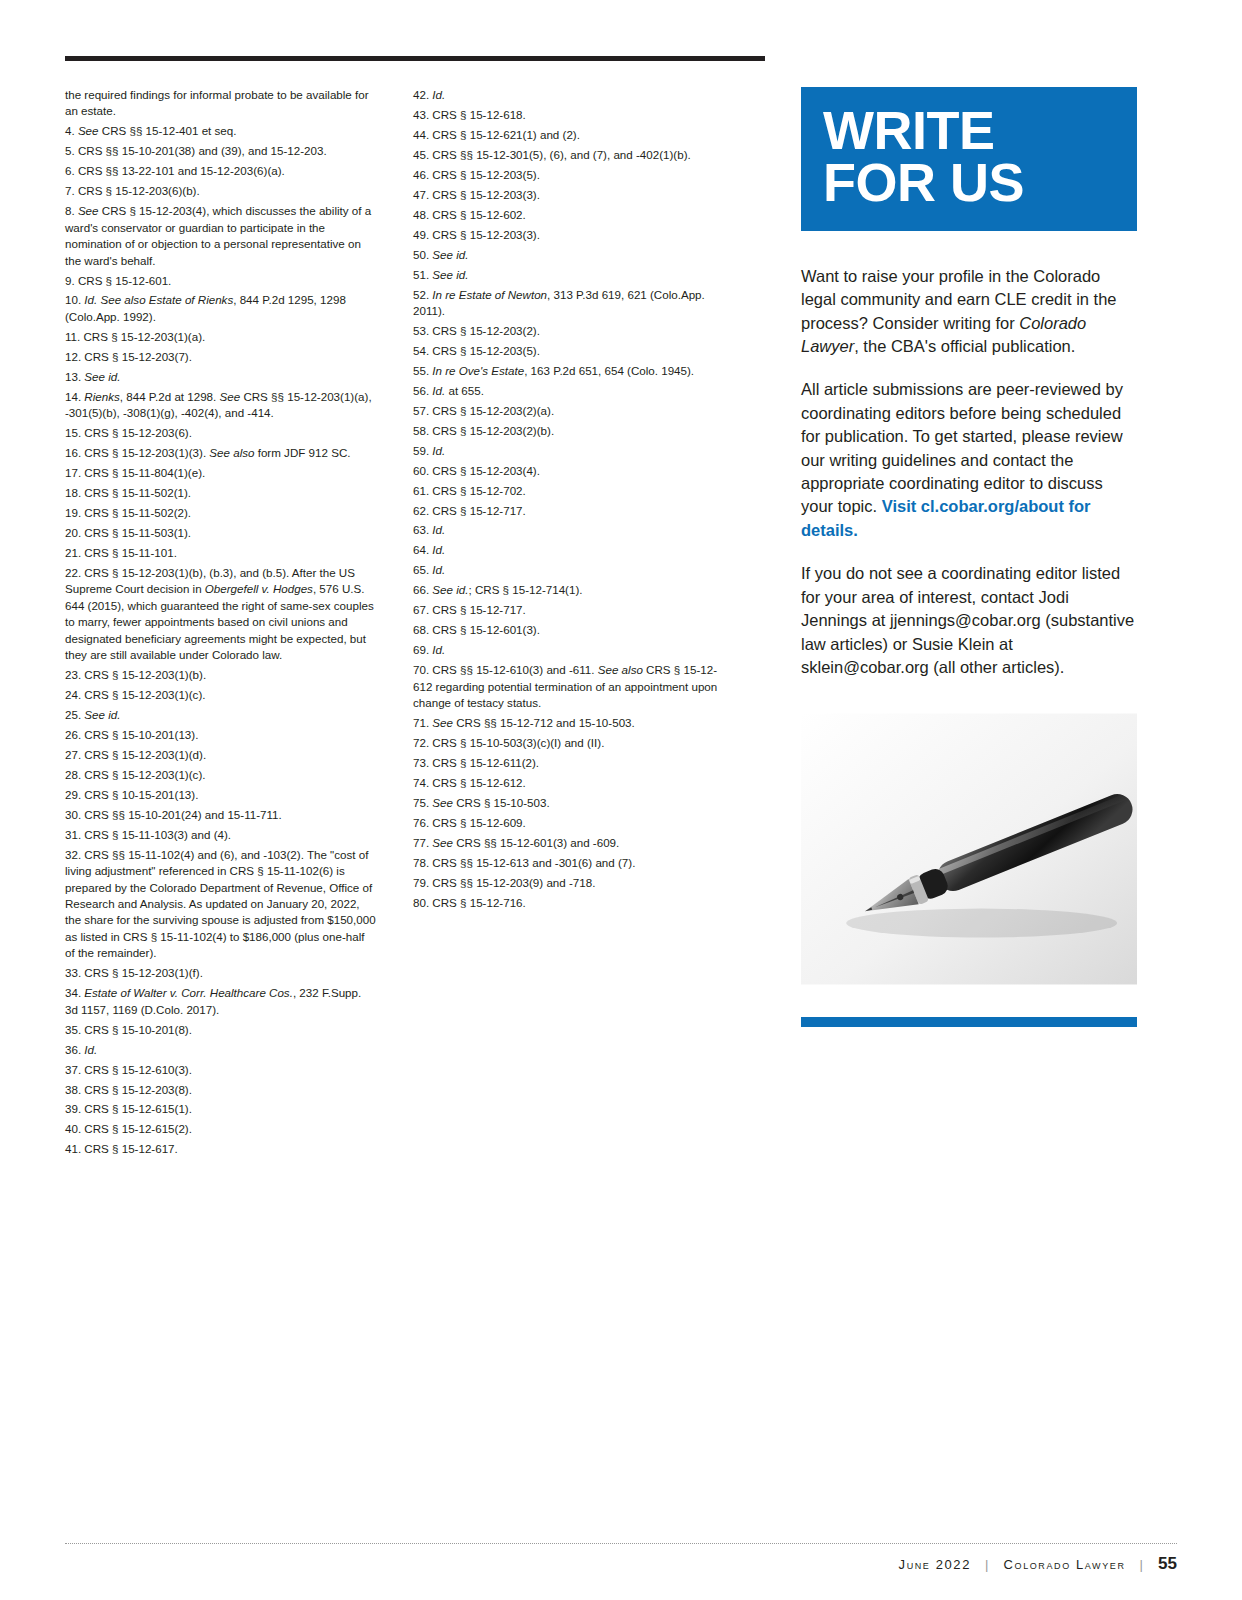the required findings for informal probate to be available for an estate.
4. See CRS §§ 15-12-401 et seq.
5. CRS §§ 15-10-201(38) and (39), and 15-12-203.
6. CRS §§ 13-22-101 and 15-12-203(6)(a).
7. CRS § 15-12-203(6)(b).
8. See CRS § 15-12-203(4), which discusses the ability of a ward's conservator or guardian to participate in the nomination of or objection to a personal representative on the ward's behalf.
9. CRS § 15-12-601.
10. Id. See also Estate of Rienks, 844 P.2d 1295, 1298 (Colo.App. 1992).
11. CRS § 15-12-203(1)(a).
12. CRS § 15-12-203(7).
13. See id.
14. Rienks, 844 P.2d at 1298. See CRS §§ 15-12-203(1)(a), -301(5)(b), -308(1)(g), -402(4), and -414.
15. CRS § 15-12-203(6).
16. CRS § 15-12-203(1)(3). See also form JDF 912 SC.
17. CRS § 15-11-804(1)(e).
18. CRS § 15-11-502(1).
19. CRS § 15-11-502(2).
20. CRS § 15-11-503(1).
21. CRS § 15-11-101.
22. CRS § 15-12-203(1)(b), (b.3), and (b.5). After the US Supreme Court decision in Obergefell v. Hodges, 576 U.S. 644 (2015), which guaranteed the right of same-sex couples to marry, fewer appointments based on civil unions and designated beneficiary agreements might be expected, but they are still available under Colorado law.
23. CRS § 15-12-203(1)(b).
24. CRS § 15-12-203(1)(c).
25. See id.
26. CRS § 15-10-201(13).
27. CRS § 15-12-203(1)(d).
28. CRS § 15-12-203(1)(c).
29. CRS § 10-15-201(13).
30. CRS §§ 15-10-201(24) and 15-11-711.
31. CRS § 15-11-103(3) and (4).
32. CRS §§ 15-11-102(4) and (6), and -103(2). The "cost of living adjustment" referenced in CRS § 15-11-102(6) is prepared by the Colorado Department of Revenue, Office of Research and Analysis. As updated on January 20, 2022, the share for the surviving spouse is adjusted from $150,000 as listed in CRS § 15-11-102(4) to $186,000 (plus one-half of the remainder).
33. CRS § 15-12-203(1)(f).
34. Estate of Walter v. Corr. Healthcare Cos., 232 F.Supp. 3d 1157, 1169 (D.Colo. 2017).
35. CRS § 15-10-201(8).
36. Id.
37. CRS § 15-12-610(3).
38. CRS § 15-12-203(8).
39. CRS § 15-12-615(1).
40. CRS § 15-12-615(2).
41. CRS § 15-12-617.
42. Id.
43. CRS § 15-12-618.
44. CRS § 15-12-621(1) and (2).
45. CRS §§ 15-12-301(5), (6), and (7), and -402(1)(b).
46. CRS § 15-12-203(5).
47. CRS § 15-12-203(3).
48. CRS § 15-12-602.
49. CRS § 15-12-203(3).
50. See id.
51. See id.
52. In re Estate of Newton, 313 P.3d 619, 621 (Colo.App. 2011).
53. CRS § 15-12-203(2).
54. CRS § 15-12-203(5).
55. In re Ove's Estate, 163 P.2d 651, 654 (Colo. 1945).
56. Id. at 655.
57. CRS § 15-12-203(2)(a).
58. CRS § 15-12-203(2)(b).
59. Id.
60. CRS § 15-12-203(4).
61. CRS § 15-12-702.
62. CRS § 15-12-717.
63. Id.
64. Id.
65. Id.
66. See id.; CRS § 15-12-714(1).
67. CRS § 15-12-717.
68. CRS § 15-12-601(3).
69. Id.
70. CRS §§ 15-12-610(3) and -611. See also CRS § 15-12-612 regarding potential termination of an appointment upon change of testacy status.
71. See CRS §§ 15-12-712 and 15-10-503.
72. CRS § 15-10-503(3)(c)(I) and (II).
73. CRS § 15-12-611(2).
74. CRS § 15-12-612.
75. See CRS § 15-10-503.
76. CRS § 15-12-609.
77. See CRS §§ 15-12-601(3) and -609.
78. CRS §§ 15-12-613 and -301(6) and (7).
79. CRS §§ 15-12-203(9) and -718.
80. CRS § 15-12-716.
Write
for us
Want to raise your profile in the Colorado legal community and earn CLE credit in the process? Consider writing for Colorado Lawyer, the CBA's official publication.
All article submissions are peer-reviewed by coordinating editors before being scheduled for publication. To get started, please review our writing guidelines and contact the appropriate coordinating editor to discuss your topic. Visit cl.cobar.org/about for details.
If you do not see a coordinating editor listed for your area of interest, contact Jodi Jennings at jjennings@cobar.org (substantive law articles) or Susie Klein at sklein@cobar.org (all other articles).
June 2022 | Colorado Lawyer | 55